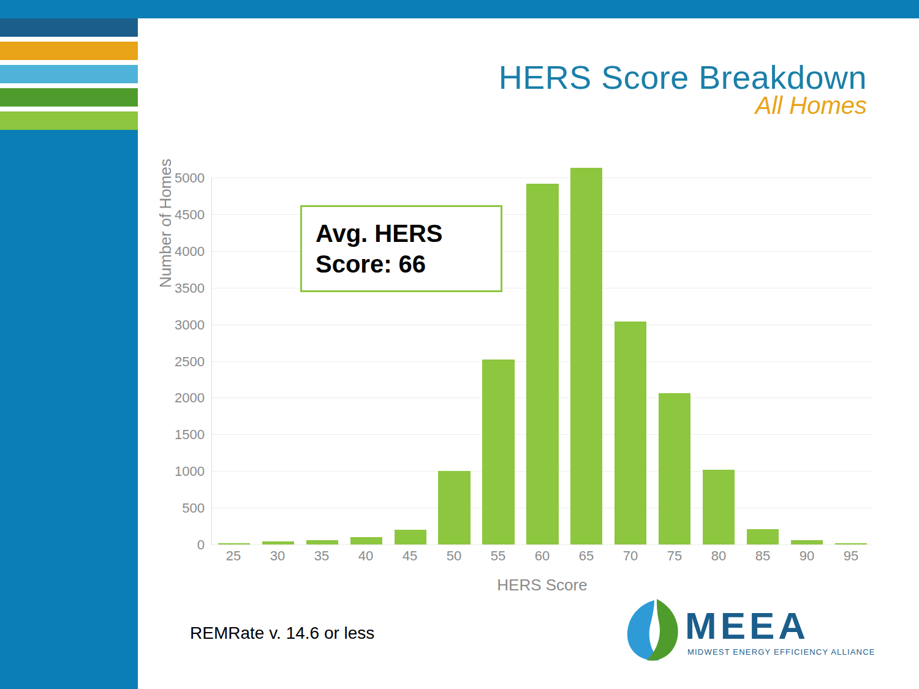HERS Score Breakdown
All Homes
Number of Homes
5000
4500
4000
3500
3000
2500
2000
1500
1000
500
0
25
30
35
40
45
50
55
60
65
70
75
80
85
90
95
HERS Score
Avg. HERS
Score: 66
REMRate v. 14.6 or less
MEEA MIDWEST ENERGY EFFICIENCY ALLIANCE